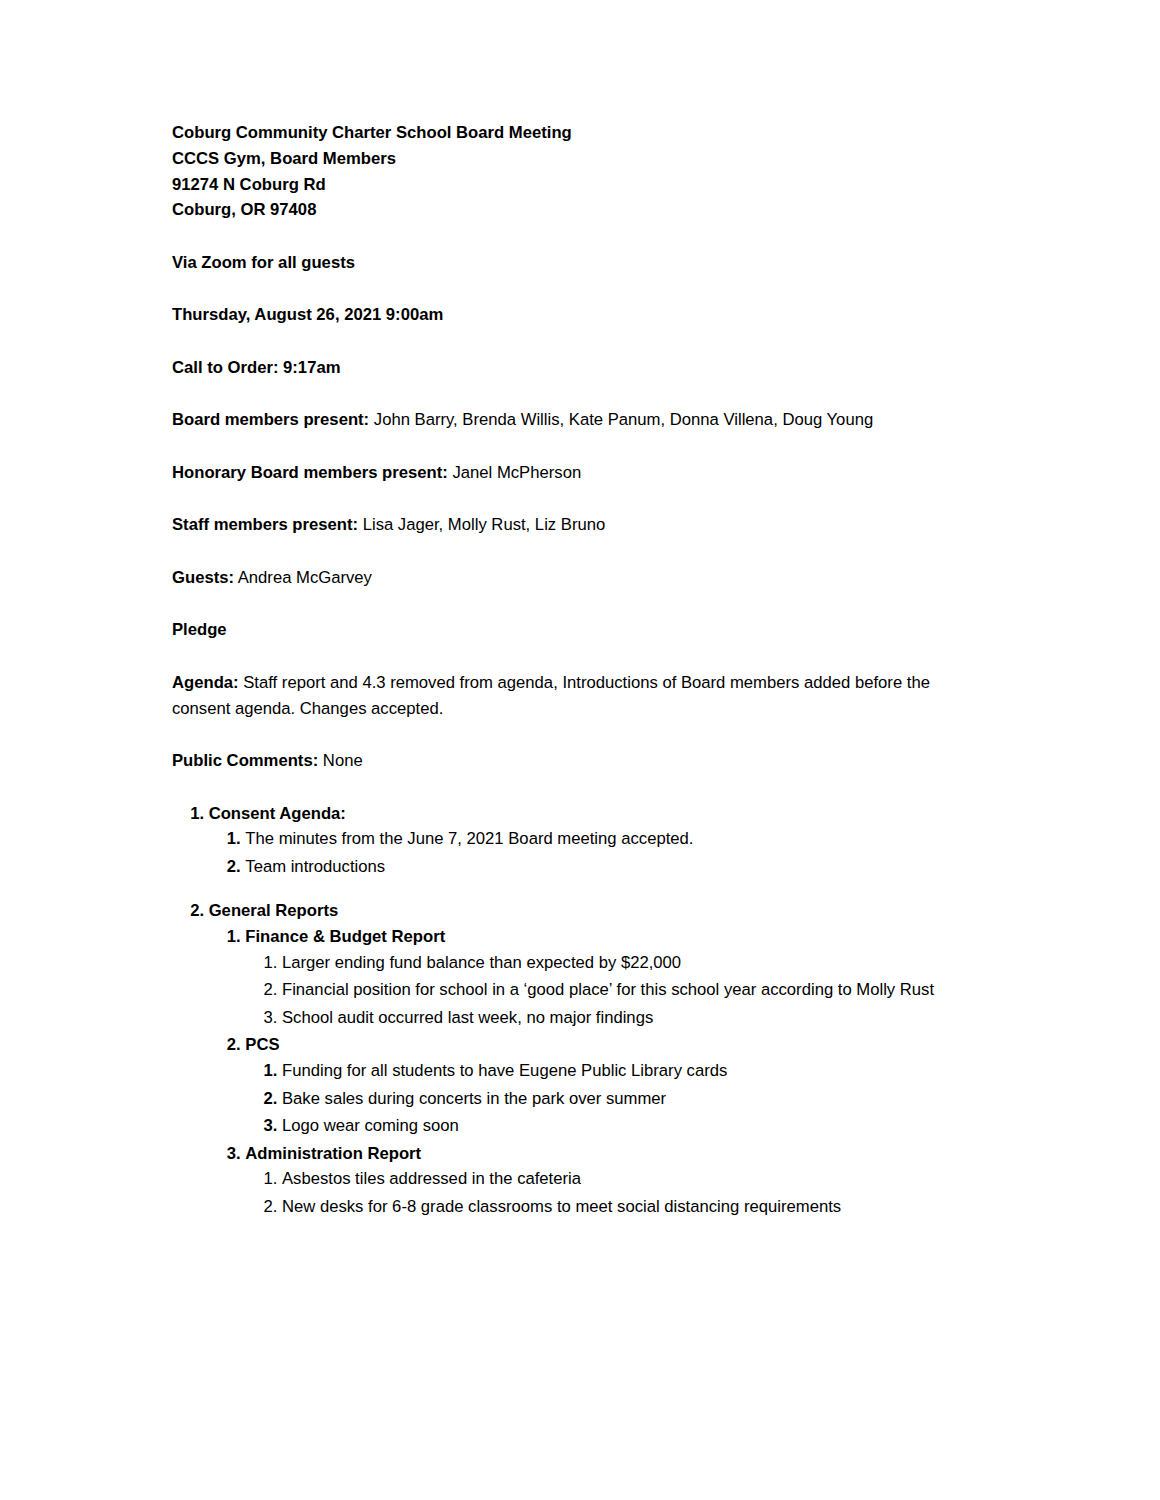Coburg Community Charter School Board Meeting
CCCS Gym, Board Members
91274 N Coburg Rd
Coburg, OR 97408
Via Zoom for all guests
Thursday, August 26, 2021 9:00am
Call to Order: 9:17am
Board members present: John Barry, Brenda Willis, Kate Panum, Donna Villena, Doug Young
Honorary Board members present: Janel McPherson
Staff members present: Lisa Jager, Molly Rust, Liz Bruno
Guests: Andrea McGarvey
Pledge
Agenda: Staff report and 4.3 removed from agenda, Introductions of Board members added before the consent agenda. Changes accepted.
Public Comments: None
Consent Agenda:
The minutes from the June 7, 2021 Board meeting accepted.
Team introductions
General Reports
Finance & Budget Report
Larger ending fund balance than expected by $22,000
Financial position for school in a ‘good place’ for this school year according to Molly Rust
School audit occurred last week, no major findings
PCS
Funding for all students to have Eugene Public Library cards
Bake sales during concerts in the park over summer
Logo wear coming soon
Administration Report
Asbestos tiles addressed in the cafeteria
New desks for 6-8 grade classrooms to meet social distancing requirements